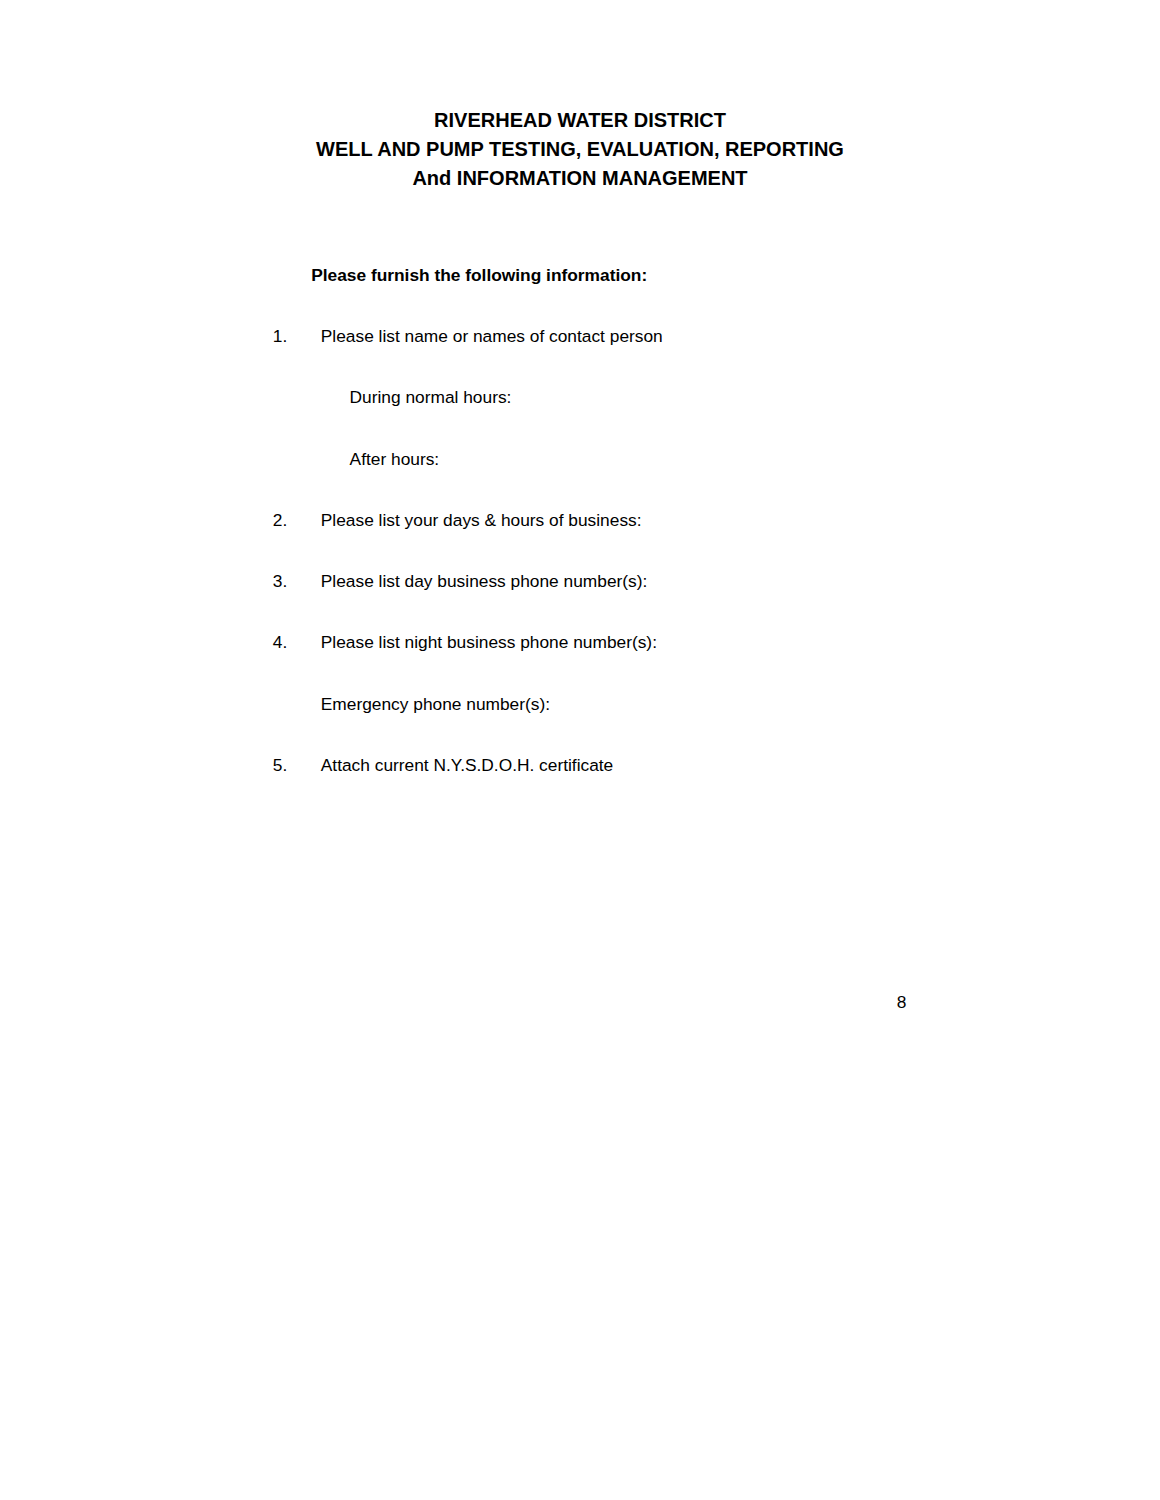RIVERHEAD WATER DISTRICT
WELL AND PUMP TESTING, EVALUATION, REPORTING
And INFORMATION MANAGEMENT
Please furnish the following information:
Please list name or names of contact person
During normal hours:
After hours:
Please list your days & hours of business:
Please list day business phone number(s):
Please list night business phone number(s):
Emergency phone number(s):
Attach current N.Y.S.D.O.H. certificate
8